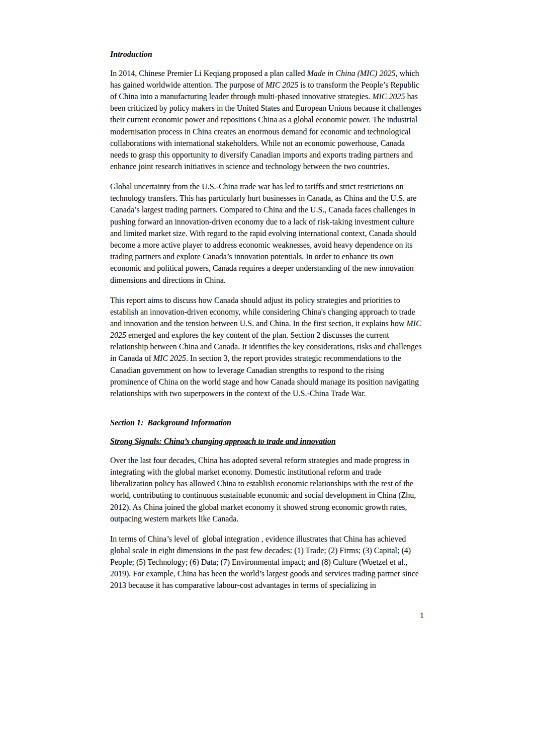Introduction
In 2014, Chinese Premier Li Keqiang proposed a plan called Made in China (MIC) 2025, which has gained worldwide attention. The purpose of MIC 2025 is to transform the People’s Republic of China into a manufacturing leader through multi-phased innovative strategies. MIC 2025 has been criticized by policy makers in the United States and European Unions because it challenges their current economic power and repositions China as a global economic power. The industrial modernisation process in China creates an enormous demand for economic and technological collaborations with international stakeholders. While not an economic powerhouse, Canada needs to grasp this opportunity to diversify Canadian imports and exports trading partners and enhance joint research initiatives in science and technology between the two countries.
Global uncertainty from the U.S.-China trade war has led to tariffs and strict restrictions on technology transfers. This has particularly hurt businesses in Canada, as China and the U.S. are Canada’s largest trading partners. Compared to China and the U.S., Canada faces challenges in pushing forward an innovation-driven economy due to a lack of risk-taking investment culture and limited market size. With regard to the rapid evolving international context, Canada should become a more active player to address economic weaknesses, avoid heavy dependence on its trading partners and explore Canada’s innovation potentials. In order to enhance its own economic and political powers, Canada requires a deeper understanding of the new innovation dimensions and directions in China.
This report aims to discuss how Canada should adjust its policy strategies and priorities to establish an innovation-driven economy, while considering China's changing approach to trade and innovation and the tension between U.S. and China. In the first section, it explains how MIC 2025 emerged and explores the key content of the plan. Section 2 discusses the current relationship between China and Canada. It identifies the key considerations, risks and challenges in Canada of MIC 2025. In section 3, the report provides strategic recommendations to the Canadian government on how to leverage Canadian strengths to respond to the rising prominence of China on the world stage and how Canada should manage its position navigating relationships with two superpowers in the context of the U.S.-China Trade War.
Section 1: Background Information
Strong Signals: China’s changing approach to trade and innovation
Over the last four decades, China has adopted several reform strategies and made progress in integrating with the global market economy. Domestic institutional reform and trade liberalization policy has allowed China to establish economic relationships with the rest of the world, contributing to continuous sustainable economic and social development in China (Zhu, 2012). As China joined the global market economy it showed strong economic growth rates, outpacing western markets like Canada.
In terms of China’s level of global integration , evidence illustrates that China has achieved global scale in eight dimensions in the past few decades: (1) Trade; (2) Firms; (3) Capital; (4) People; (5) Technology; (6) Data; (7) Environmental impact; and (8) Culture (Woetzel et al., 2019). For example, China has been the world’s largest goods and services trading partner since 2013 because it has comparative labour-cost advantages in terms of specializing in
1